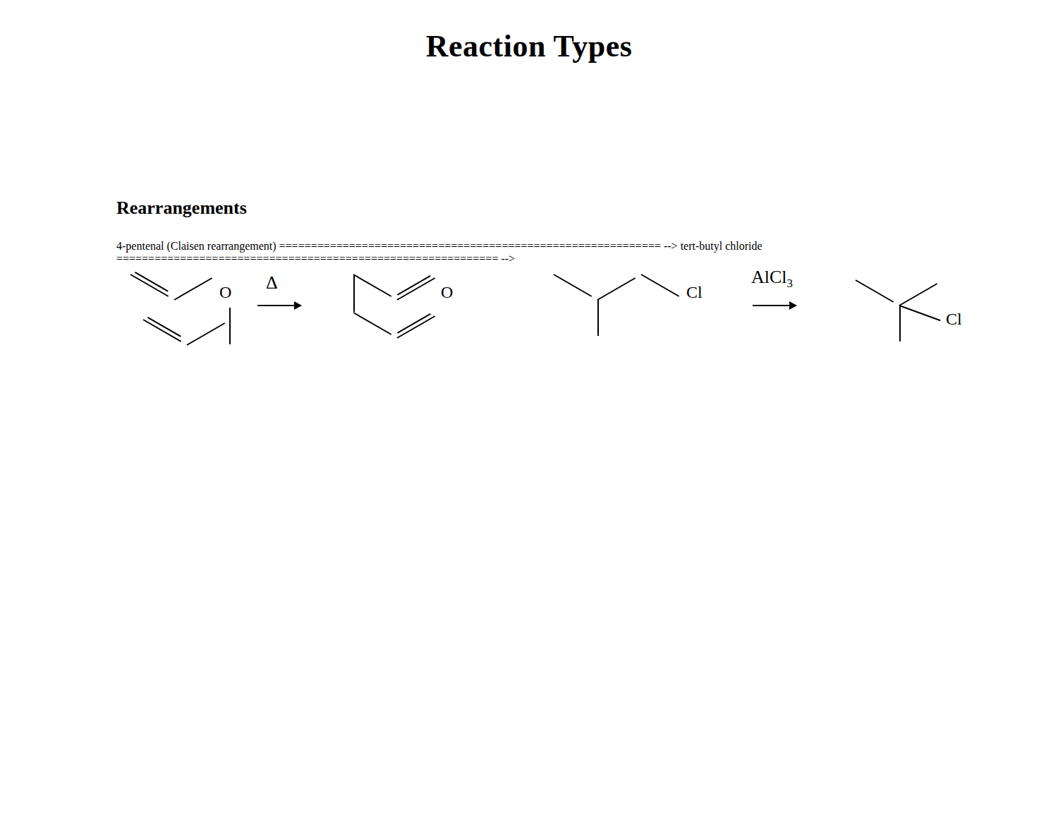Reaction Types
Rearrangements
============================================================ REACTION 1 : allyl vinyl ether --Δ 4-pentenal (Claisen rearrangement) ============================================================ -->
O
Δ
O
============================================================ REACTION 2 : isobutyl chloride --AlCl3 tert-butyl chloride ============================================================ -->
Cl AlCl3
Cl